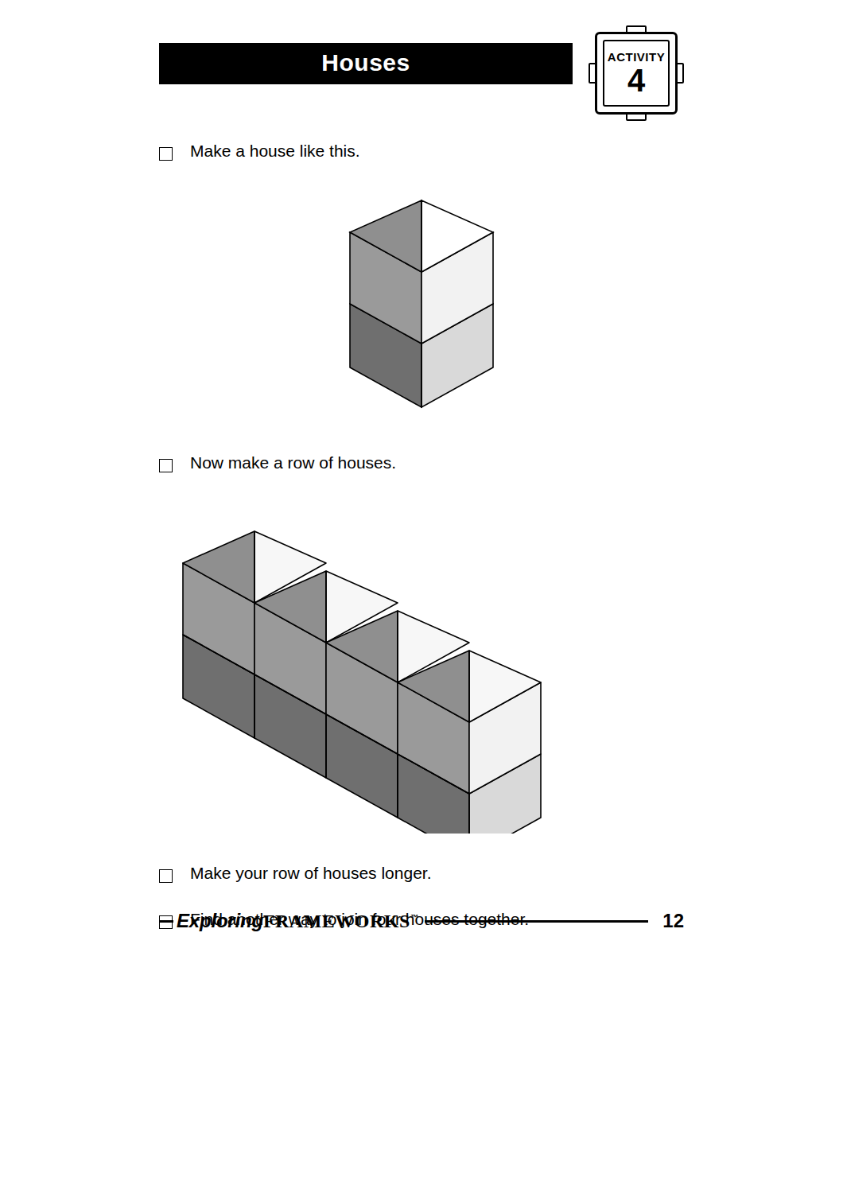Houses
ACTIVITY
4
Make a house like this.
Now make a row of houses.
Make your row of houses longer.
Find another way to join four houses together.
Exploring FRAMEWORKS™ 12